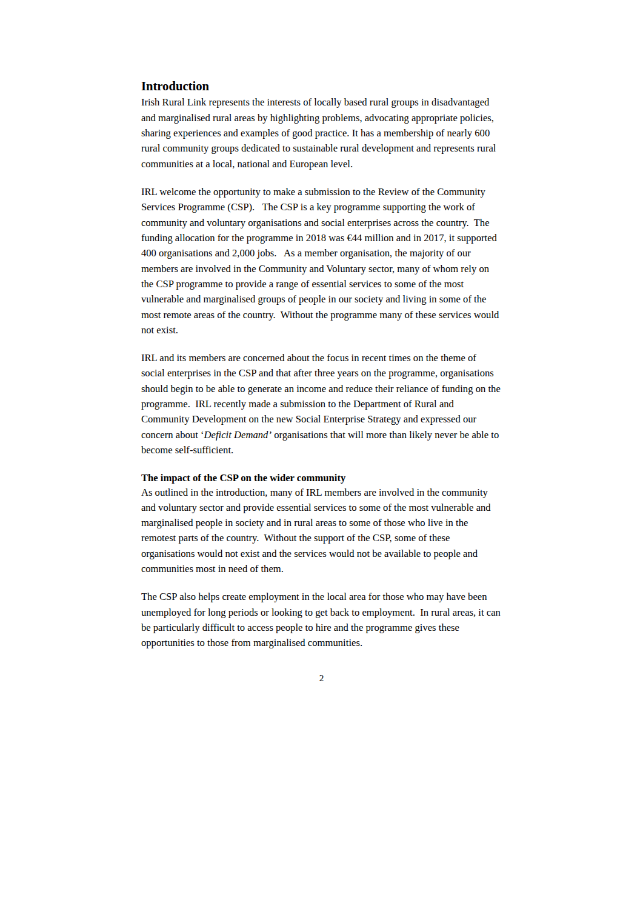Introduction
Irish Rural Link represents the interests of locally based rural groups in disadvantaged and marginalised rural areas by highlighting problems, advocating appropriate policies, sharing experiences and examples of good practice. It has a membership of nearly 600 rural community groups dedicated to sustainable rural development and represents rural communities at a local, national and European level.
IRL welcome the opportunity to make a submission to the Review of the Community Services Programme (CSP). The CSP is a key programme supporting the work of community and voluntary organisations and social enterprises across the country. The funding allocation for the programme in 2018 was €44 million and in 2017, it supported 400 organisations and 2,000 jobs. As a member organisation, the majority of our members are involved in the Community and Voluntary sector, many of whom rely on the CSP programme to provide a range of essential services to some of the most vulnerable and marginalised groups of people in our society and living in some of the most remote areas of the country. Without the programme many of these services would not exist.
IRL and its members are concerned about the focus in recent times on the theme of social enterprises in the CSP and that after three years on the programme, organisations should begin to be able to generate an income and reduce their reliance of funding on the programme. IRL recently made a submission to the Department of Rural and Community Development on the new Social Enterprise Strategy and expressed our concern about ‘Deficit Demand’ organisations that will more than likely never be able to become self-sufficient.
The impact of the CSP on the wider community
As outlined in the introduction, many of IRL members are involved in the community and voluntary sector and provide essential services to some of the most vulnerable and marginalised people in society and in rural areas to some of those who live in the remotest parts of the country. Without the support of the CSP, some of these organisations would not exist and the services would not be available to people and communities most in need of them.
The CSP also helps create employment in the local area for those who may have been unemployed for long periods or looking to get back to employment. In rural areas, it can be particularly difficult to access people to hire and the programme gives these opportunities to those from marginalised communities.
2